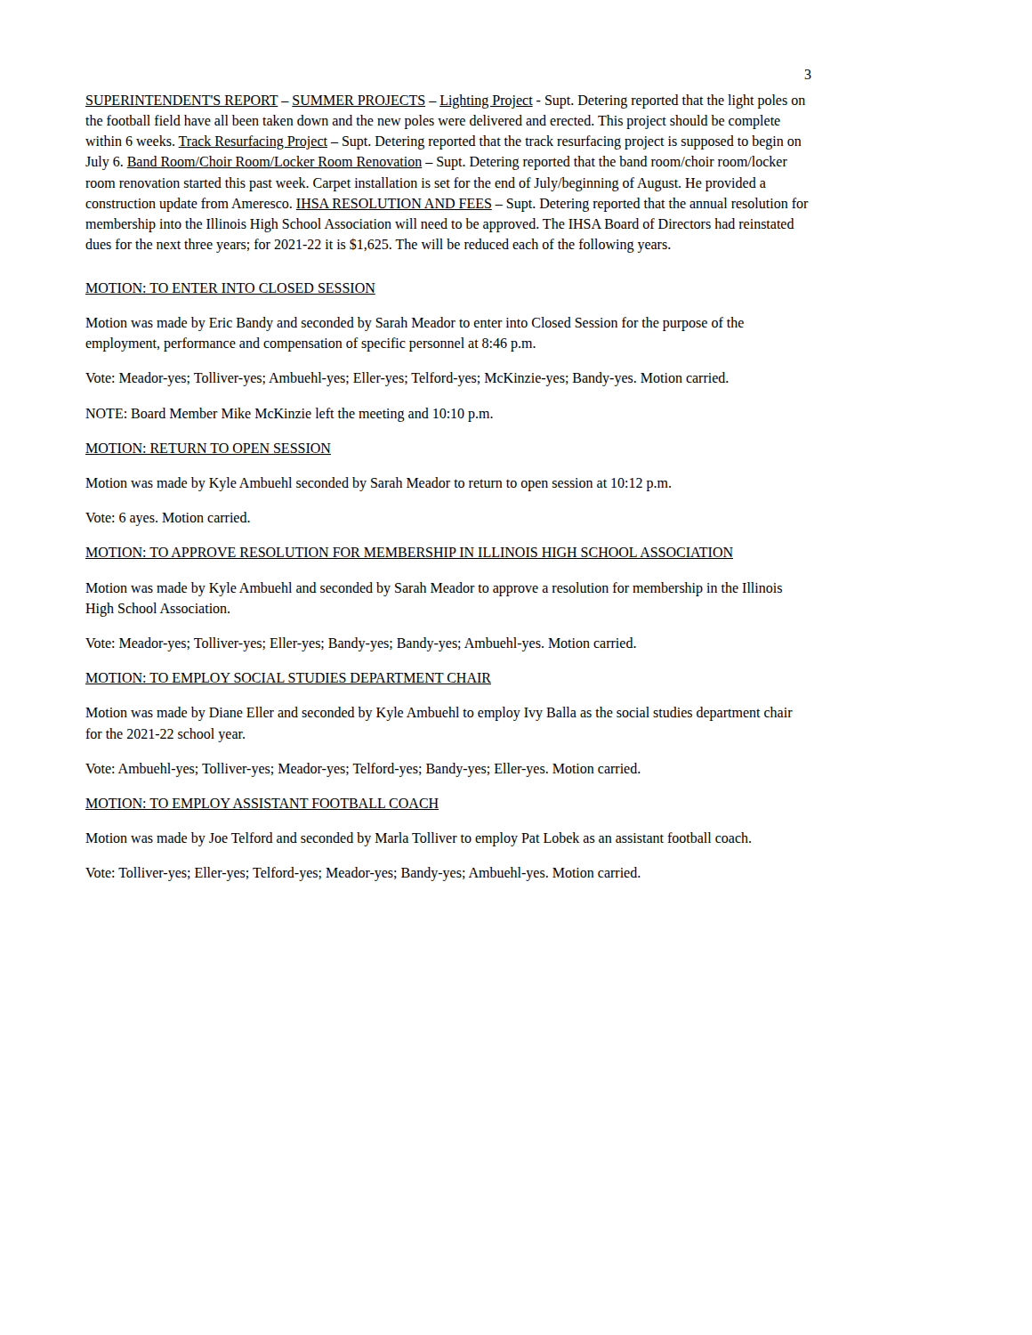3
SUPERINTENDENT'S REPORT – SUMMER PROJECTS – Lighting Project - Supt. Detering reported that the light poles on the football field have all been taken down and the new poles were delivered and erected. This project should be complete within 6 weeks. Track Resurfacing Project – Supt. Detering reported that the track resurfacing project is supposed to begin on July 6. Band Room/Choir Room/Locker Room Renovation – Supt. Detering reported that the band room/choir room/locker room renovation started this past week. Carpet installation is set for the end of July/beginning of August. He provided a construction update from Ameresco. IHSA RESOLUTION AND FEES – Supt. Detering reported that the annual resolution for membership into the Illinois High School Association will need to be approved. The IHSA Board of Directors had reinstated dues for the next three years; for 2021-22 it is $1,625. The will be reduced each of the following years.
MOTION: TO ENTER INTO CLOSED SESSION
Motion was made by Eric Bandy and seconded by Sarah Meador to enter into Closed Session for the purpose of the employment, performance and compensation of specific personnel at 8:46 p.m.
Vote: Meador-yes; Tolliver-yes; Ambuehl-yes; Eller-yes; Telford-yes; McKinzie-yes; Bandy-yes. Motion carried.
NOTE: Board Member Mike McKinzie left the meeting and 10:10 p.m.
MOTION: RETURN TO OPEN SESSION
Motion was made by Kyle Ambuehl seconded by Sarah Meador to return to open session at 10:12 p.m.
Vote: 6 ayes. Motion carried.
MOTION: TO APPROVE RESOLUTION FOR MEMBERSHIP IN ILLINOIS HIGH SCHOOL ASSOCIATION
Motion was made by Kyle Ambuehl and seconded by Sarah Meador to approve a resolution for membership in the Illinois High School Association.
Vote: Meador-yes; Tolliver-yes; Eller-yes; Bandy-yes; Bandy-yes; Ambuehl-yes. Motion carried.
MOTION: TO EMPLOY SOCIAL STUDIES DEPARTMENT CHAIR
Motion was made by Diane Eller and seconded by Kyle Ambuehl to employ Ivy Balla as the social studies department chair for the 2021-22 school year.
Vote: Ambuehl-yes; Tolliver-yes; Meador-yes; Telford-yes; Bandy-yes; Eller-yes. Motion carried.
MOTION: TO EMPLOY ASSISTANT FOOTBALL COACH
Motion was made by Joe Telford and seconded by Marla Tolliver to employ Pat Lobek as an assistant football coach.
Vote: Tolliver-yes; Eller-yes; Telford-yes; Meador-yes; Bandy-yes; Ambuehl-yes. Motion carried.